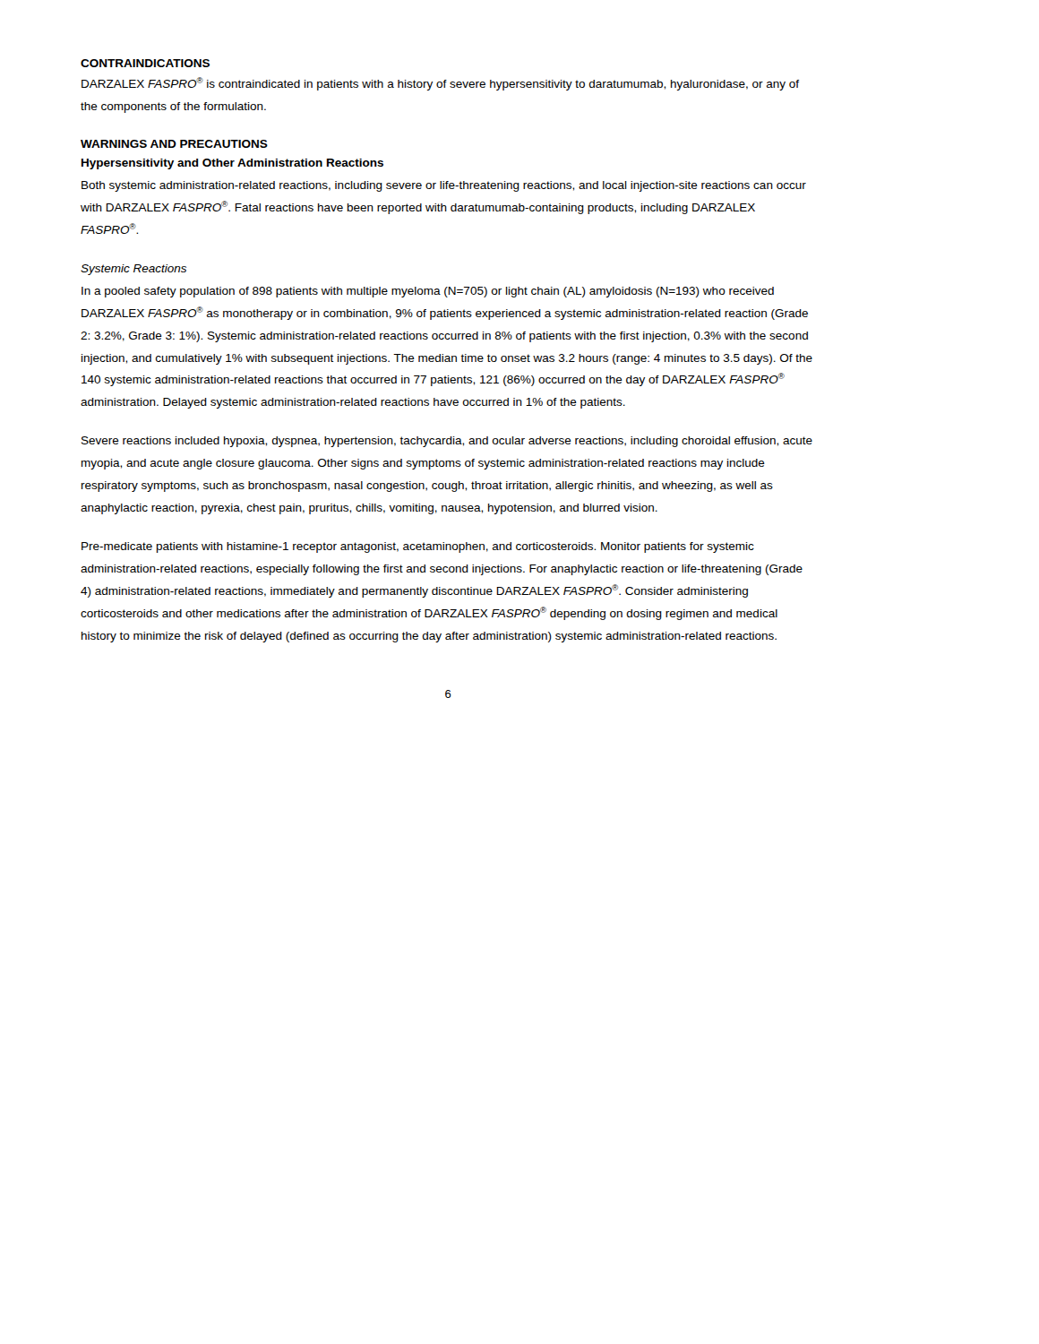CONTRAINDICATIONS
DARZALEX FASPRO® is contraindicated in patients with a history of severe hypersensitivity to daratumumab, hyaluronidase, or any of the components of the formulation.
WARNINGS AND PRECAUTIONS
Hypersensitivity and Other Administration Reactions
Both systemic administration-related reactions, including severe or life-threatening reactions, and local injection-site reactions can occur with DARZALEX FASPRO®. Fatal reactions have been reported with daratumumab-containing products, including DARZALEX FASPRO®.
Systemic Reactions
In a pooled safety population of 898 patients with multiple myeloma (N=705) or light chain (AL) amyloidosis (N=193) who received DARZALEX FASPRO® as monotherapy or in combination, 9% of patients experienced a systemic administration-related reaction (Grade 2: 3.2%, Grade 3: 1%). Systemic administration-related reactions occurred in 8% of patients with the first injection, 0.3% with the second injection, and cumulatively 1% with subsequent injections. The median time to onset was 3.2 hours (range: 4 minutes to 3.5 days). Of the 140 systemic administration-related reactions that occurred in 77 patients, 121 (86%) occurred on the day of DARZALEX FASPRO® administration. Delayed systemic administration-related reactions have occurred in 1% of the patients.
Severe reactions included hypoxia, dyspnea, hypertension, tachycardia, and ocular adverse reactions, including choroidal effusion, acute myopia, and acute angle closure glaucoma. Other signs and symptoms of systemic administration-related reactions may include respiratory symptoms, such as bronchospasm, nasal congestion, cough, throat irritation, allergic rhinitis, and wheezing, as well as anaphylactic reaction, pyrexia, chest pain, pruritus, chills, vomiting, nausea, hypotension, and blurred vision.
Pre-medicate patients with histamine-1 receptor antagonist, acetaminophen, and corticosteroids. Monitor patients for systemic administration-related reactions, especially following the first and second injections. For anaphylactic reaction or life-threatening (Grade 4) administration-related reactions, immediately and permanently discontinue DARZALEX FASPRO®. Consider administering corticosteroids and other medications after the administration of DARZALEX FASPRO® depending on dosing regimen and medical history to minimize the risk of delayed (defined as occurring the day after administration) systemic administration-related reactions.
6